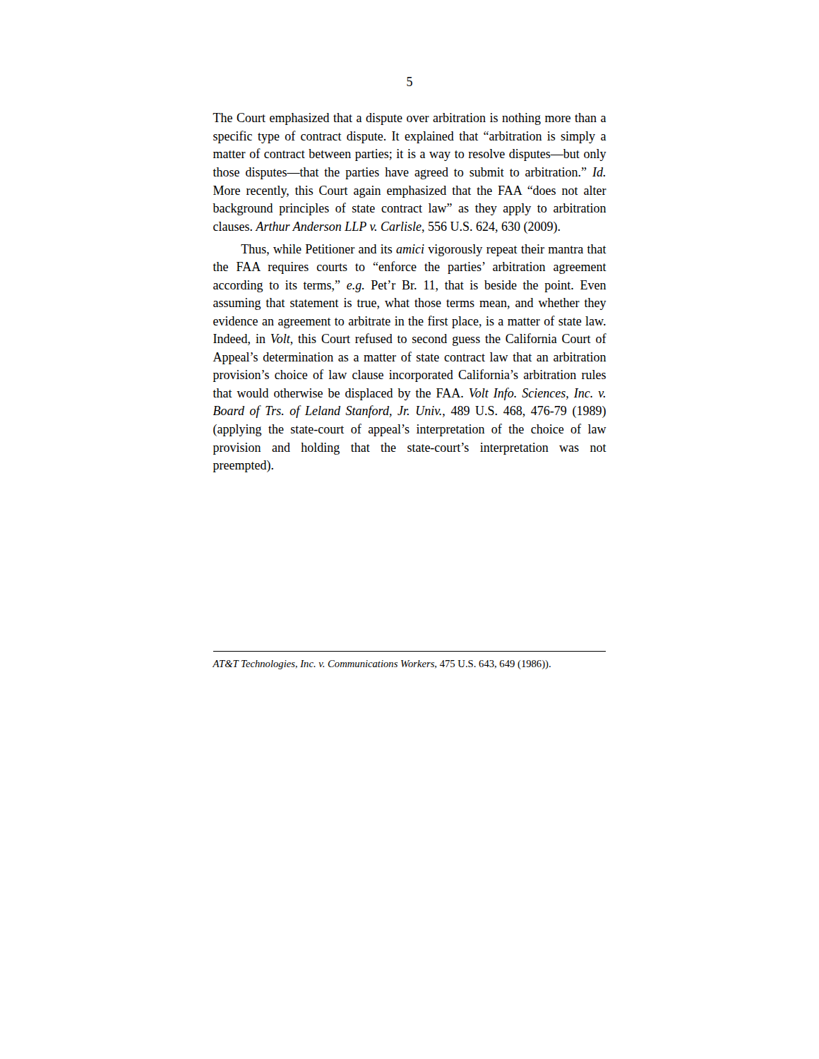5
The Court emphasized that a dispute over arbitration is nothing more than a specific type of contract dispute. It explained that “arbitration is simply a matter of contract between parties; it is a way to resolve disputes—but only those disputes—that the parties have agreed to submit to arbitration.” Id. More recently, this Court again emphasized that the FAA “does not alter background principles of state contract law” as they apply to arbitration clauses. Arthur Anderson LLP v. Carlisle, 556 U.S. 624, 630 (2009).
Thus, while Petitioner and its amici vigorously repeat their mantra that the FAA requires courts to “enforce the parties’ arbitration agreement according to its terms,” e.g. Pet’r Br. 11, that is beside the point. Even assuming that statement is true, what those terms mean, and whether they evidence an agreement to arbitrate in the first place, is a matter of state law. Indeed, in Volt, this Court refused to second guess the California Court of Appeal’s determination as a matter of state contract law that an arbitration provision’s choice of law clause incorporated California’s arbitration rules that would otherwise be displaced by the FAA. Volt Info. Sciences, Inc. v. Board of Trs. of Leland Stanford, Jr. Univ., 489 U.S. 468, 476-79 (1989) (applying the state-court of appeal’s interpretation of the choice of law provision and holding that the state-court’s interpretation was not preempted).
AT&T Technologies, Inc. v. Communications Workers, 475 U.S. 643, 649 (1986)).